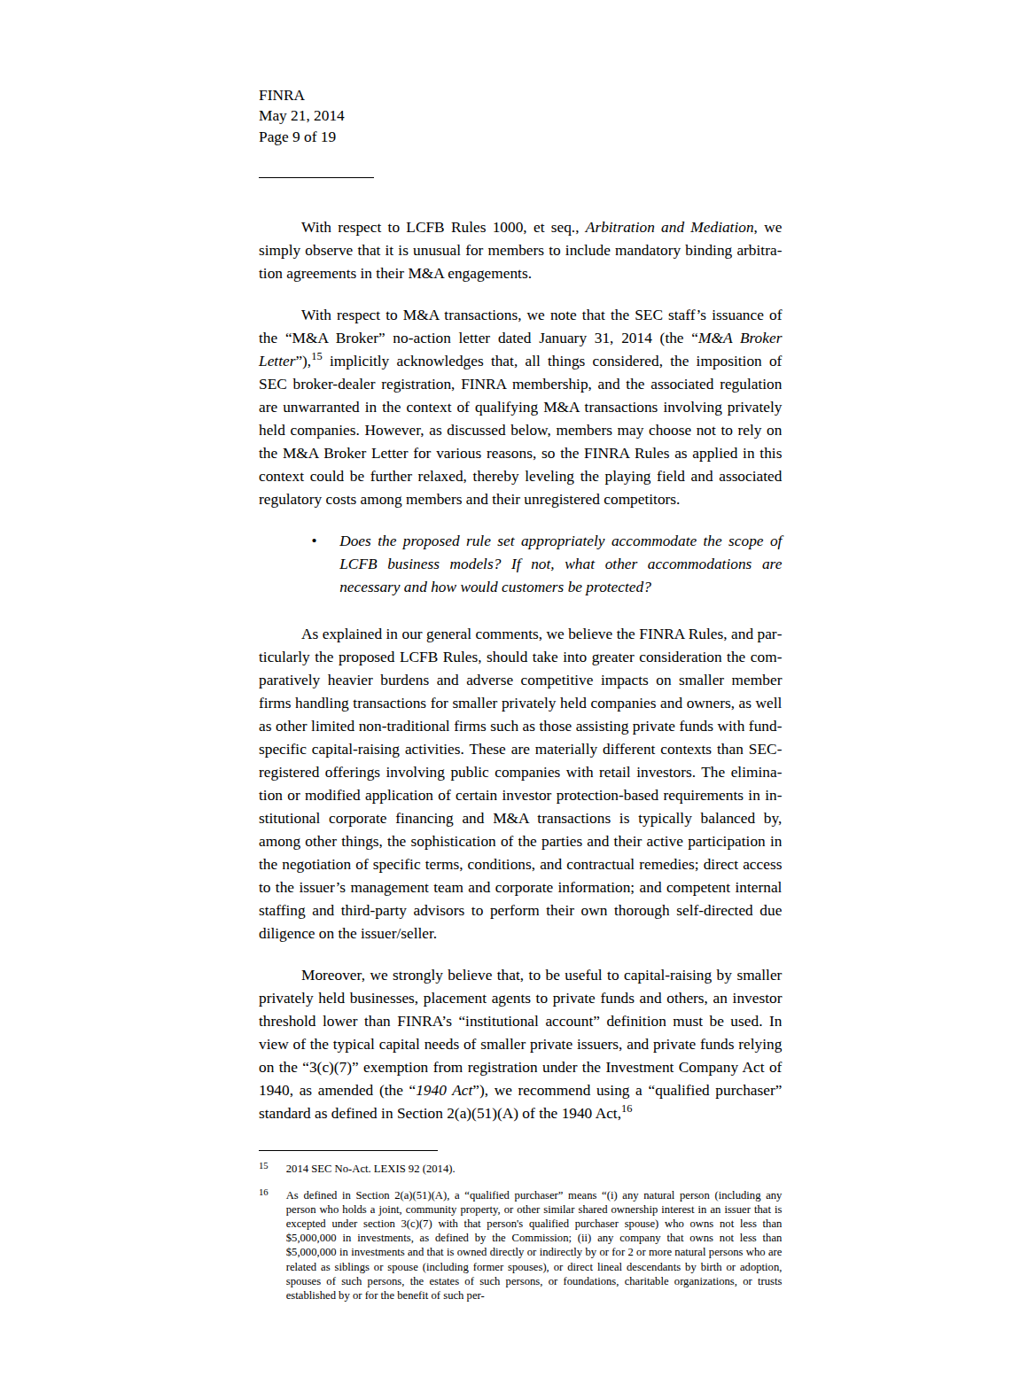FINRA
May 21, 2014
Page 9 of 19
With respect to LCFB Rules 1000, et seq., Arbitration and Mediation, we simply observe that it is unusual for members to include mandatory binding arbitration agreements in their M&A engagements.
With respect to M&A transactions, we note that the SEC staff’s issuance of the “M&A Broker” no-action letter dated January 31, 2014 (the “M&A Broker Letter”),15 implicitly acknowledges that, all things considered, the imposition of SEC broker-dealer registration, FINRA membership, and the associated regulation are unwarranted in the context of qualifying M&A transactions involving privately held companies. However, as discussed below, members may choose not to rely on the M&A Broker Letter for various reasons, so the FINRA Rules as applied in this context could be further relaxed, thereby leveling the playing field and associated regulatory costs among members and their unregistered competitors.
Does the proposed rule set appropriately accommodate the scope of LCFB business models? If not, what other accommodations are necessary and how would customers be protected?
As explained in our general comments, we believe the FINRA Rules, and particularly the proposed LCFB Rules, should take into greater consideration the comparatively heavier burdens and adverse competitive impacts on smaller member firms handling transactions for smaller privately held companies and owners, as well as other limited non-traditional firms such as those assisting private funds with fund-specific capital-raising activities. These are materially different contexts than SEC-registered offerings involving public companies with retail investors. The elimination or modified application of certain investor protection-based requirements in institutional corporate financing and M&A transactions is typically balanced by, among other things, the sophistication of the parties and their active participation in the negotiation of specific terms, conditions, and contractual remedies; direct access to the issuer’s management team and corporate information; and competent internal staffing and third-party advisors to perform their own thorough self-directed due diligence on the issuer/seller.
Moreover, we strongly believe that, to be useful to capital-raising by smaller privately held businesses, placement agents to private funds and others, an investor threshold lower than FINRA’s “institutional account” definition must be used. In view of the typical capital needs of smaller private issuers, and private funds relying on the “3(c)(7)” exemption from registration under the Investment Company Act of 1940, as amended (the “1940 Act”), we recommend using a “qualified purchaser” standard as defined in Section 2(a)(51)(A) of the 1940 Act,16
15 2014 SEC No-Act. LEXIS 92 (2014).
16 As defined in Section 2(a)(51)(A), a “qualified purchaser” means “(i) any natural person (including any person who holds a joint, community property, or other similar shared ownership interest in an issuer that is excepted under section 3(c)(7) with that person's qualified purchaser spouse) who owns not less than $5,000,000 in investments, as defined by the Commission; (ii) any company that owns not less than $5,000,000 in investments and that is owned directly or indirectly by or for 2 or more natural persons who are related as siblings or spouse (including former spouses), or direct lineal descendants by birth or adoption, spouses of such persons, the estates of such persons, or foundations, charitable organizations, or trusts established by or for the benefit of such per-